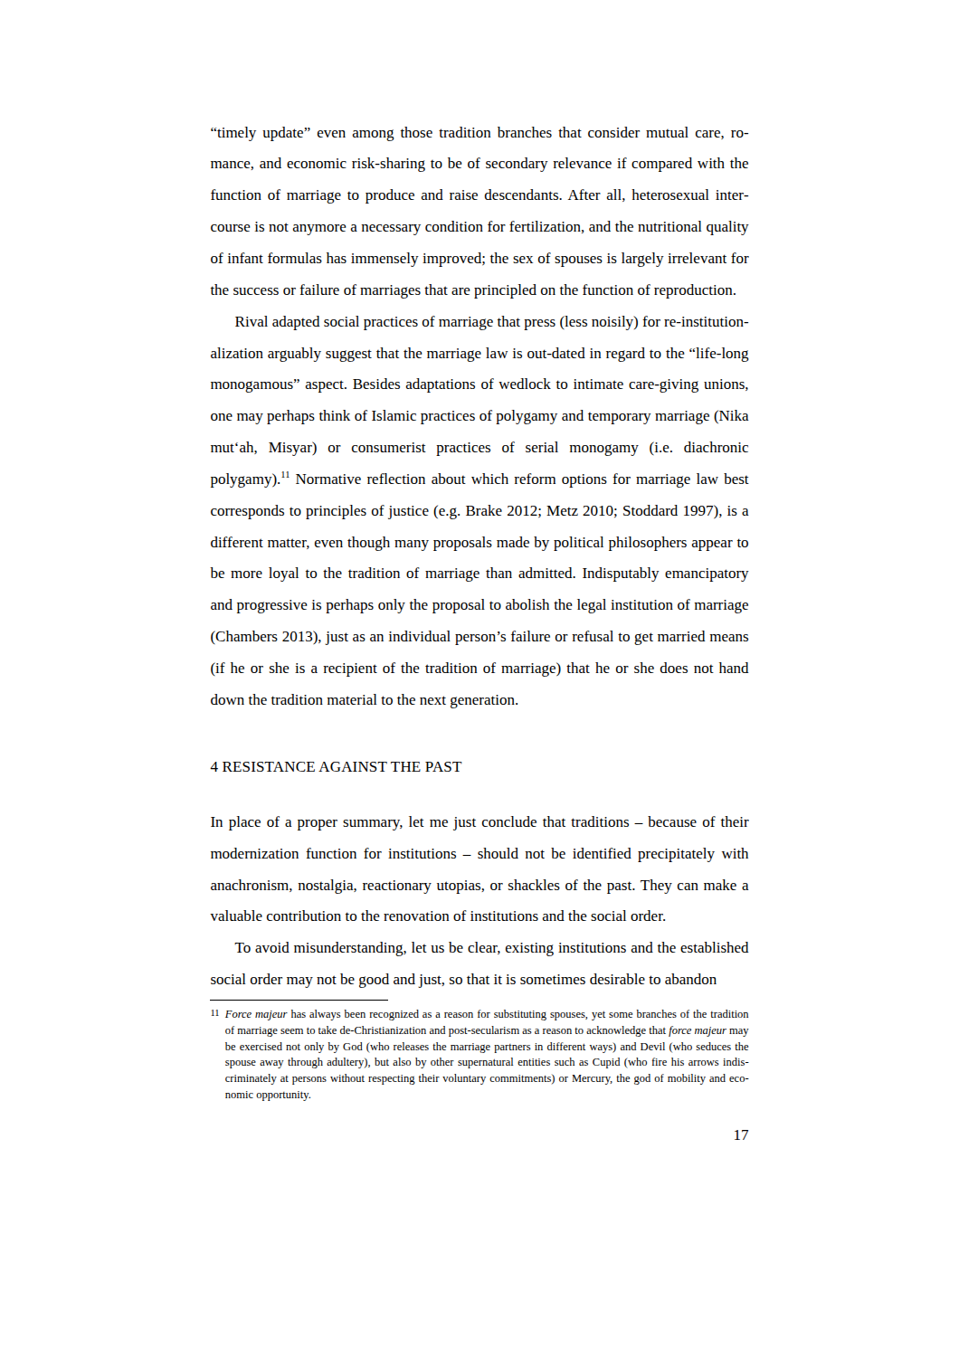“timely update” even among those tradition branches that consider mutual care, romance, and economic risk-sharing to be of secondary relevance if compared with the function of marriage to produce and raise descendants. After all, heterosexual intercourse is not anymore a necessary condition for fertilization, and the nutritional quality of infant formulas has immensely improved; the sex of spouses is largely irrelevant for the success or failure of marriages that are principled on the function of reproduction.
Rival adapted social practices of marriage that press (less noisily) for re-institutionalization arguably suggest that the marriage law is out-dated in regard to the “life-long monogamous” aspect. Besides adaptations of wedlock to intimate care-giving unions, one may perhaps think of Islamic practices of polygamy and temporary marriage (Nika mut‘ah, Misyar) or consumerist practices of serial monogamy (i.e. diachronic polygamy).11 Normative reflection about which reform options for marriage law best corresponds to principles of justice (e.g. Brake 2012; Metz 2010; Stoddard 1997), is a different matter, even though many proposals made by political philosophers appear to be more loyal to the tradition of marriage than admitted. Indisputably emancipatory and progressive is perhaps only the proposal to abolish the legal institution of marriage (Chambers 2013), just as an individual person’s failure or refusal to get married means (if he or she is a recipient of the tradition of marriage) that he or she does not hand down the tradition material to the next generation.
4 Resistance against the Past
In place of a proper summary, let me just conclude that traditions – because of their modernization function for institutions – should not be identified precipitately with anachronism, nostalgia, reactionary utopias, or shackles of the past. They can make a valuable contribution to the renovation of institutions and the social order.
To avoid misunderstanding, let us be clear, existing institutions and the established social order may not be good and just, so that it is sometimes desirable to abandon
11 Force majeur has always been recognized as a reason for substituting spouses, yet some branches of the tradition of marriage seem to take de-Christianization and post-secularism as a reason to acknowledge that force majeur may be exercised not only by God (who releases the marriage partners in different ways) and Devil (who seduces the spouse away through adultery), but also by other supernatural entities such as Cupid (who fire his arrows indiscriminately at persons without respecting their voluntary commitments) or Mercury, the god of mobility and economic opportunity.
17